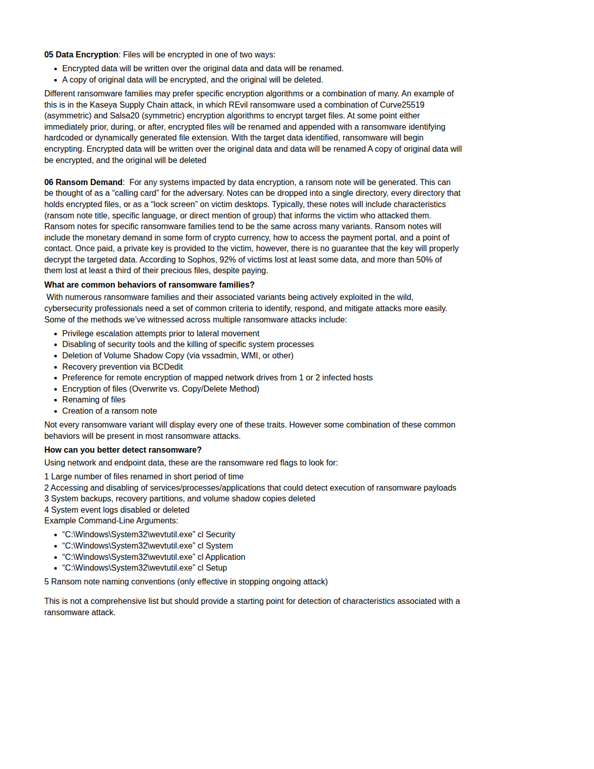05 Data Encryption: Files will be encrypted in one of two ways:
Encrypted data will be written over the original data and data will be renamed.
A copy of original data will be encrypted, and the original will be deleted.
Different ransomware families may prefer specific encryption algorithms or a combination of many. An example of this is in the Kaseya Supply Chain attack, in which REvil ransomware used a combination of Curve25519 (asymmetric) and Salsa20 (symmetric) encryption algorithms to encrypt target files. At some point either immediately prior, during, or after, encrypted files will be renamed and appended with a ransomware identifying hardcoded or dynamically generated file extension. With the target data identified, ransomware will begin encrypting. Encrypted data will be written over the original data and data will be renamed A copy of original data will be encrypted, and the original will be deleted
06 Ransom Demand: For any systems impacted by data encryption, a ransom note will be generated. This can be thought of as a “calling card” for the adversary. Notes can be dropped into a single directory, every directory that holds encrypted files, or as a “lock screen” on victim desktops. Typically, these notes will include characteristics (ransom note title, specific language, or direct mention of group) that informs the victim who attacked them. Ransom notes for specific ransomware families tend to be the same across many variants. Ransom notes will include the monetary demand in some form of crypto currency, how to access the payment portal, and a point of contact. Once paid, a private key is provided to the victim, however, there is no guarantee that the key will properly decrypt the targeted data. According to Sophos, 92% of victims lost at least some data, and more than 50% of them lost at least a third of their precious files, despite paying.
What are common behaviors of ransomware families?
With numerous ransomware families and their associated variants being actively exploited in the wild, cybersecurity professionals need a set of common criteria to identify, respond, and mitigate attacks more easily. Some of the methods we’ve witnessed across multiple ransomware attacks include:
Privilege escalation attempts prior to lateral movement
Disabling of security tools and the killing of specific system processes
Deletion of Volume Shadow Copy (via vssadmin, WMI, or other)
Recovery prevention via BCDedit
Preference for remote encryption of mapped network drives from 1 or 2 infected hosts
Encryption of files (Overwrite vs. Copy/Delete Method)
Renaming of files
Creation of a ransom note
Not every ransomware variant will display every one of these traits. However some combination of these common behaviors will be present in most ransomware attacks.
How can you better detect ransomware?
Using network and endpoint data, these are the ransomware red flags to look for:
1 Large number of files renamed in short period of time
2 Accessing and disabling of services/processes/applications that could detect execution of ransomware payloads
3 System backups, recovery partitions, and volume shadow copies deleted
4 System event logs disabled or deleted
Example Command-Line Arguments:
“C:\Windows\System32\wevtutil.exe” cl Security
“C:\Windows\System32\wevtutil.exe” cl System
“C:\Windows\System32\wevtutil.exe” cl Application
“C:\Windows\System32\wevtutil.exe” cl Setup
5 Ransom note naming conventions (only effective in stopping ongoing attack)
This is not a comprehensive list but should provide a starting point for detection of characteristics associated with a ransomware attack.